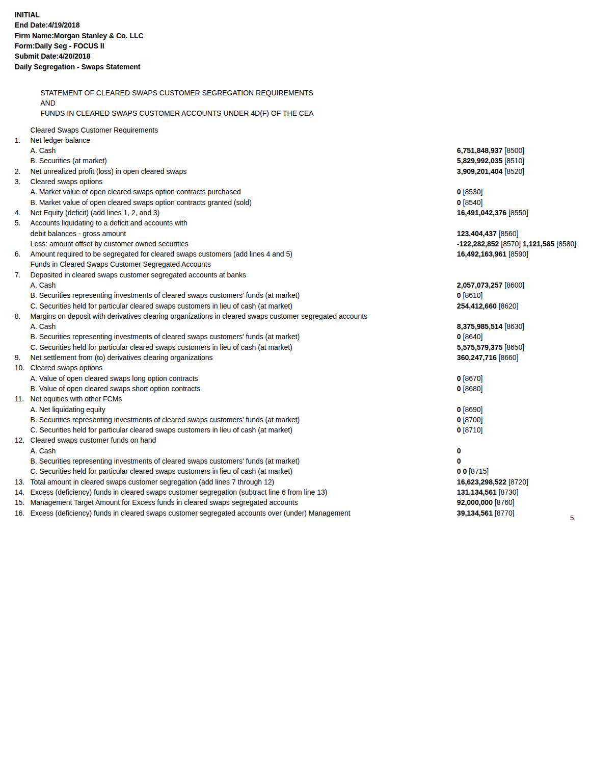INITIAL
End Date:4/19/2018
Firm Name:Morgan Stanley & Co. LLC
Form:Daily Seg - FOCUS II
Submit Date:4/20/2018
Daily Segregation - Swaps Statement
STATEMENT OF CLEARED SWAPS CUSTOMER SEGREGATION REQUIREMENTS
AND
FUNDS IN CLEARED SWAPS CUSTOMER ACCOUNTS UNDER 4D(F) OF THE CEA
| | Cleared Swaps Customer Requirements | |
| 1. | Net ledger balance | |
| | A. Cash | 6,751,848,937 [8500] |
| | B. Securities (at market) | 5,829,992,035 [8510] |
| 2. | Net unrealized profit (loss) in open cleared swaps | 3,909,201,404 [8520] |
| 3. | Cleared swaps options | |
| | A. Market value of open cleared swaps option contracts purchased | 0 [8530] |
| | B. Market value of open cleared swaps option contracts granted (sold) | 0 [8540] |
| 4. | Net Equity (deficit) (add lines 1, 2, and 3) | 16,491,042,376 [8550] |
| 5. | Accounts liquidating to a deficit and accounts with | |
| | debit balances - gross amount | 123,404,437 [8560] |
| | Less: amount offset by customer owned securities | -122,282,852 [8570] 1,121,585 [8580] |
| 6. | Amount required to be segregated for cleared swaps customers (add lines 4 and 5) | 16,492,163,961 [8590] |
| | Funds in Cleared Swaps Customer Segregated Accounts | |
| 7. | Deposited in cleared swaps customer segregated accounts at banks | |
| | A. Cash | 2,057,073,257 [8600] |
| | B. Securities representing investments of cleared swaps customers' funds (at market) | 0 [8610] |
| | C. Securities held for particular cleared swaps customers in lieu of cash (at market) | 254,412,660 [8620] |
| 8. | Margins on deposit with derivatives clearing organizations in cleared swaps customer segregated accounts | |
| | A. Cash | 8,375,985,514 [8630] |
| | B. Securities representing investments of cleared swaps customers' funds (at market) | 0 [8640] |
| | C. Securities held for particular cleared swaps customers in lieu of cash (at market) | 5,575,579,375 [8650] |
| 9. | Net settlement from (to) derivatives clearing organizations | 360,247,716 [8660] |
| 10. | Cleared swaps options | |
| | A. Value of open cleared swaps long option contracts | 0 [8670] |
| | B. Value of open cleared swaps short option contracts | 0 [8680] |
| 11. | Net equities with other FCMs | |
| | A. Net liquidating equity | 0 [8690] |
| | B. Securities representing investments of cleared swaps customers' funds (at market) | 0 [8700] |
| | C. Securities held for particular cleared swaps customers in lieu of cash (at market) | 0 [8710] |
| 12. | Cleared swaps customer funds on hand | |
| | A. Cash | 0 |
| | B. Securities representing investments of cleared swaps customers' funds (at market) | 0 |
| | C. Securities held for particular cleared swaps customers in lieu of cash (at market) | 0 0 [8715] |
| 13. | Total amount in cleared swaps customer segregation (add lines 7 through 12) | 16,623,298,522 [8720] |
| 14. | Excess (deficiency) funds in cleared swaps customer segregation (subtract line 6 from line 13) | 131,134,561 [8730] |
| 15. | Management Target Amount for Excess funds in cleared swaps segregated accounts | 92,000,000 [8760] |
| 16. | Excess (deficiency) funds in cleared swaps customer segregated accounts over (under) Management | 39,134,561 [8770] |
5